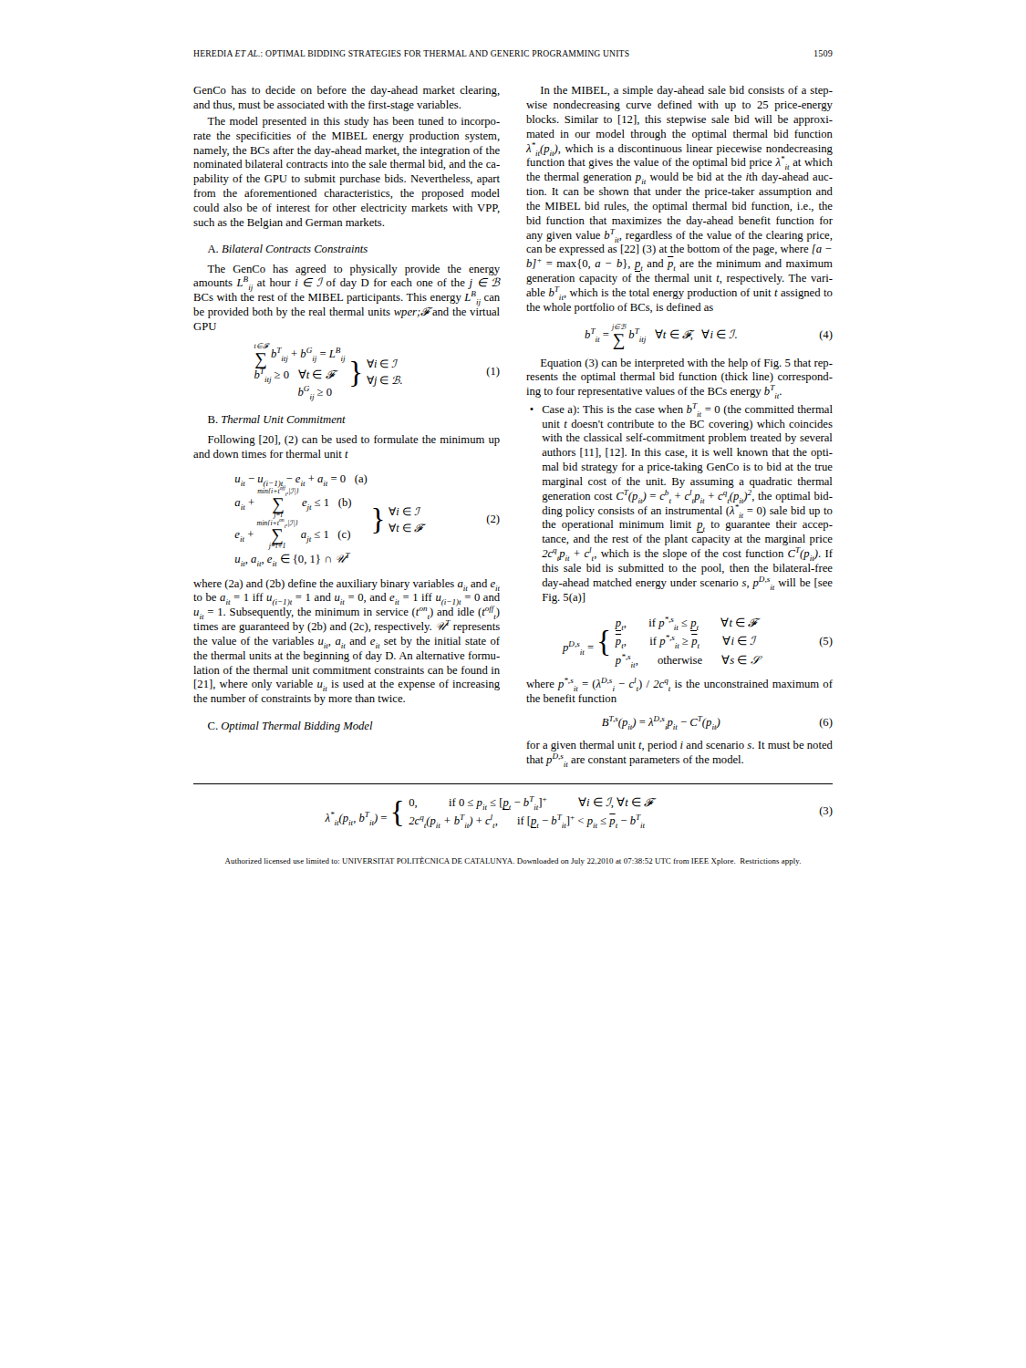HEREDIA et al.: OPTIMAL BIDDING STRATEGIES FOR THERMAL AND GENERIC PROGRAMMING UNITS
1509
GenCo has to decide on before the day-ahead market clearing, and thus, must be associated with the first-stage variables.
The model presented in this study has been tuned to incorporate the specificities of the MIBEL energy production system, namely, the BCs after the day-ahead market, the integration of the nominated bilateral contracts into the sale thermal bid, and the capability of the GPU to submit purchase bids. Nevertheless, apart from the aforementioned characteristics, the proposed model could also be of interest for other electricity markets with VPP, such as the Belgian and German markets.
A. Bilateral Contracts Constraints
The GenCo has agreed to physically provide the energy amounts LBij at hour i ∈ ℐ of day D for each one of the j ∈ ℬ BCs with the rest of the MIBEL participants. This energy LBij can be provided both by the real thermal units wper; 𝓕 and the virtual GPU
t∈𝓕∑ bTitj + bGij = LBij bTitj ≥ 0 ∀t ∈ 𝓕 bGij ≥ 0 } ∀i ∈ ℐ ∀j ∈ ℬ.
(1)
B. Thermal Unit Commitment
Following [20], (2) can be used to formulate the minimum up and down times for thermal unit t
uit − u(i−1)t − eit + ait = 0 (a) ait + min{i+tofft,|ℐ|}∑j=i ejt ≤ 1 (b) eit + min{i+tont,|ℐ|}∑j=i+1 ajt ≤ 1 (c) uit, ait, eit ∈ {0, 1} ∩ 𝒰T } ∀i ∈ ℐ ∀t ∈ 𝓕
(2)
where (2a) and (2b) define the auxiliary binary variables ait and eit to be ait = 1 iff u(i−1)t = 1 and uit = 0, and eit = 1 iff u(i−1)t = 0 and uit = 1. Subsequently, the minimum in service (tont) and idle (tofft) times are guaranteed by (2b) and (2c), respectively. 𝒰T represents the value of the variables uit, ait and eit set by the initial state of the thermal units at the beginning of day D. An alternative formulation of the thermal unit commitment constraints can be found in [21], where only variable uit is used at the expense of increasing the number of constraints by more than twice.
C. Optimal Thermal Bidding Model
In the MIBEL, a simple day-ahead sale bid consists of a stepwise nondecreasing curve defined with up to 25 price-energy blocks. Similar to [12], this stepwise sale bid will be approximated in our model through the optimal thermal bid function λ*it(pit), which is a discontinuous linear piecewise nondecreasing function that gives the value of the optimal bid price λ*it at which the thermal generation pit would be bid at the ith day-ahead auction. It can be shown that under the price-taker assumption and the MIBEL bid rules, the optimal thermal bid function, i.e., the bid function that maximizes the day-ahead benefit function for any given value bTit, regardless of the value of the clearing price, can be expressed as [22] (3) at the bottom of the page, where [a − b]+ = max{0, a − b}, pt and pt are the minimum and maximum generation capacity of the thermal unit t, respectively. The variable bTit, which is the total energy production of unit t assigned to the whole portfolio of BCs, is defined as
bTit = j∈ℬ∑ bTitj ∀t ∈ 𝓕, ∀i ∈ ℐ.
(4)
Equation (3) can be interpreted with the help of Fig. 5 that represents the optimal thermal bid function (thick line) corresponding to four representative values of the BCs energy bTit.
Case a): This is the case when bTit = 0 (the committed thermal unit t doesn't contribute to the BC covering) which coincides with the classical self-commitment problem treated by several authors [11], [12]. In this case, it is well known that the optimal bid strategy for a price-taking GenCo is to bid at the true marginal cost of the unit. By assuming a quadratic thermal generation cost CT(pit) = cbt + cltpit + cqt(pit)2, the optimal bidding policy consists of an instrumental (λ*it = 0) sale bid up to the operational minimum limit pt to guarantee their acceptance, and the rest of the plant capacity at the marginal price 2cqtpit + clt, which is the slope of the cost function CT(pit). If this sale bid is submitted to the pool, then the bilateral-free day-ahead matched energy under scenario s, pD,sit will be [see Fig. 5(a)]
pD,sit = { pt, if p*,sit ≤ pt ∀t ∈ 𝓕 pt, if p*,sit ≥ pt ∀i ∈ ℐ p*,sit, otherwise ∀s ∈ 𝒮
(5)
where p*,sit = (λD,si − clt) / 2cqt is the unconstrained maximum of the benefit function
BT,s(pit) = λD,sipit − CT(pit)
(6)
for a given thermal unit t, period i and scenario s. It must be noted that pD,sit are constant parameters of the model.
λ*it(pit, bTit) = { 0, if 0 ≤ pit ≤ [pt − bTit]+ ∀i ∈ ℐ, ∀t ∈ 𝓕 2cqt(pit + bTit) + clt, if [pt − bTit]+ < pit ≤ pt − bTit
(3)
Authorized licensed use limited to: UNIVERSITAT POLITÈCNICA DE CATALUNYA. Downloaded on July 22,2010 at 07:38:52 UTC from IEEE Xplore. Restrictions apply.